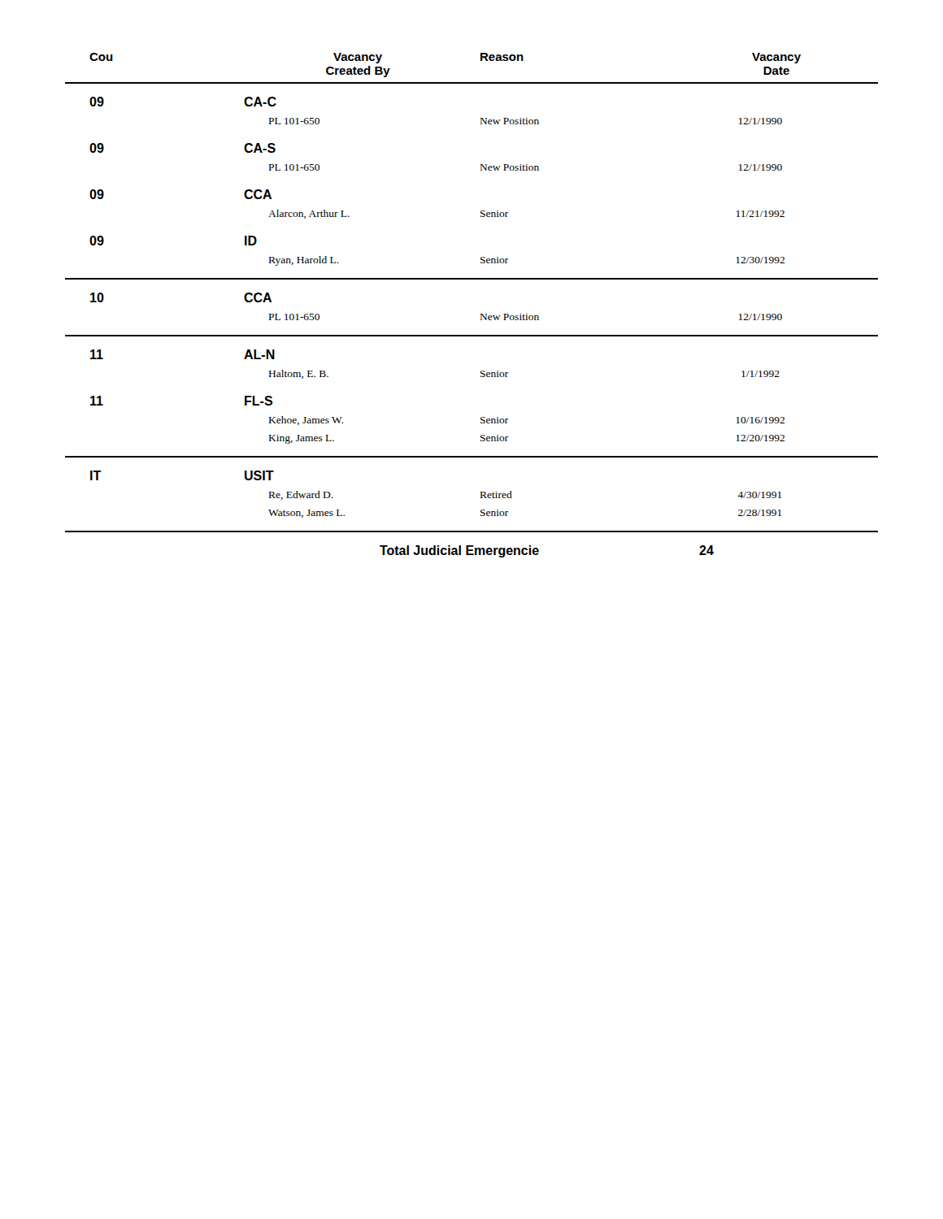| Cou | Vacancy Created By | Reason | Vacancy Date |
| --- | --- | --- | --- |
| 09 | CA-C | | |
| | PL 101-650 | New Position | 12/1/1990 |
| 09 | CA-S | | |
| | PL 101-650 | New Position | 12/1/1990 |
| 09 | CCA | | |
| | Alarcon, Arthur L. | Senior | 11/21/1992 |
| 09 | ID | | |
| | Ryan, Harold L. | Senior | 12/30/1992 |
| 10 | CCA | | |
| | PL 101-650 | New Position | 12/1/1990 |
| 11 | AL-N | | |
| | Haltom, E. B. | Senior | 1/1/1992 |
| 11 | FL-S | | |
| | Kehoe, James W. | Senior | 10/16/1992 |
| | King, James L. | Senior | 12/20/1992 |
| IT | USIT | | |
| | Re, Edward D. | Retired | 4/30/1991 |
| | Watson, James L. | Senior | 2/28/1991 |
| | Total Judicial Emergencie | 24 |